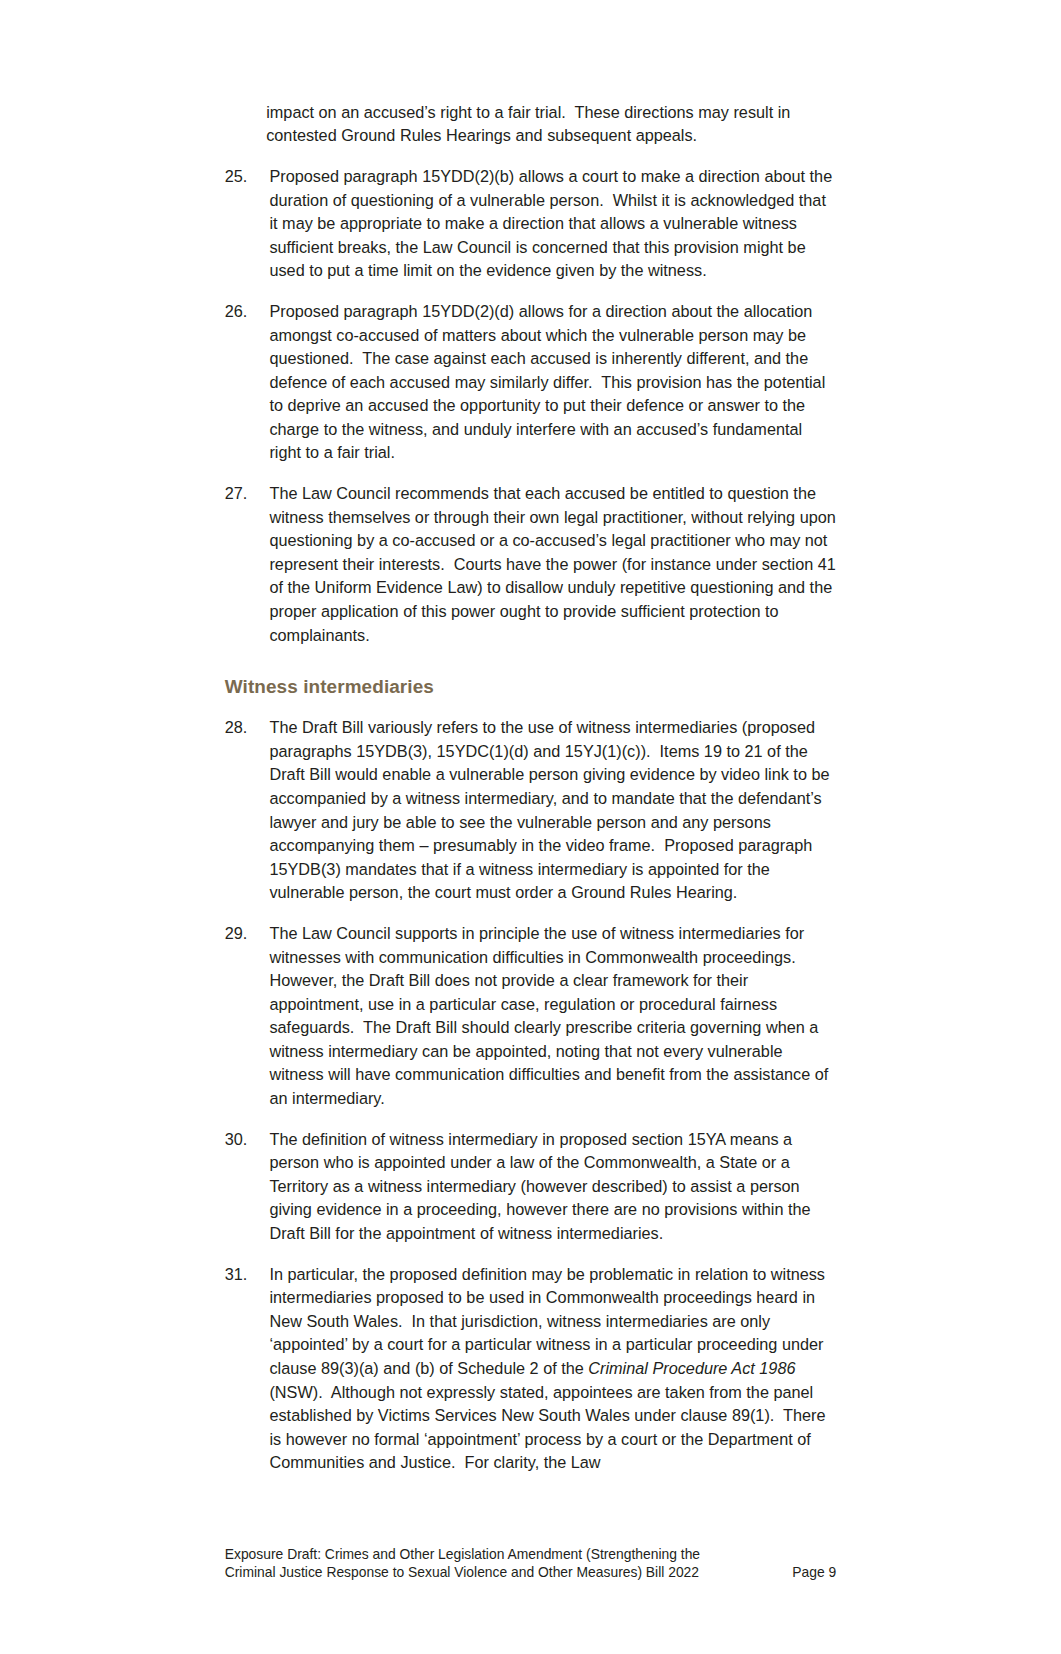impact on an accused’s right to a fair trial. These directions may result in contested Ground Rules Hearings and subsequent appeals.
25.
Proposed paragraph 15YDD(2)(b) allows a court to make a direction about the duration of questioning of a vulnerable person. Whilst it is acknowledged that it may be appropriate to make a direction that allows a vulnerable witness sufficient breaks, the Law Council is concerned that this provision might be used to put a time limit on the evidence given by the witness.
26.
Proposed paragraph 15YDD(2)(d) allows for a direction about the allocation amongst co-accused of matters about which the vulnerable person may be questioned. The case against each accused is inherently different, and the defence of each accused may similarly differ. This provision has the potential to deprive an accused the opportunity to put their defence or answer to the charge to the witness, and unduly interfere with an accused’s fundamental right to a fair trial.
27.
The Law Council recommends that each accused be entitled to question the witness themselves or through their own legal practitioner, without relying upon questioning by a co-accused or a co-accused’s legal practitioner who may not represent their interests. Courts have the power (for instance under section 41 of the Uniform Evidence Law) to disallow unduly repetitive questioning and the proper application of this power ought to provide sufficient protection to complainants.
Witness intermediaries
28.
The Draft Bill variously refers to the use of witness intermediaries (proposed paragraphs 15YDB(3), 15YDC(1)(d) and 15YJ(1)(c)). Items 19 to 21 of the Draft Bill would enable a vulnerable person giving evidence by video link to be accompanied by a witness intermediary, and to mandate that the defendant’s lawyer and jury be able to see the vulnerable person and any persons accompanying them – presumably in the video frame. Proposed paragraph 15YDB(3) mandates that if a witness intermediary is appointed for the vulnerable person, the court must order a Ground Rules Hearing.
29.
The Law Council supports in principle the use of witness intermediaries for witnesses with communication difficulties in Commonwealth proceedings. However, the Draft Bill does not provide a clear framework for their appointment, use in a particular case, regulation or procedural fairness safeguards. The Draft Bill should clearly prescribe criteria governing when a witness intermediary can be appointed, noting that not every vulnerable witness will have communication difficulties and benefit from the assistance of an intermediary.
30.
The definition of witness intermediary in proposed section 15YA means a person who is appointed under a law of the Commonwealth, a State or a Territory as a witness intermediary (however described) to assist a person giving evidence in a proceeding, however there are no provisions within the Draft Bill for the appointment of witness intermediaries.
31.
In particular, the proposed definition may be problematic in relation to witness intermediaries proposed to be used in Commonwealth proceedings heard in New South Wales. In that jurisdiction, witness intermediaries are only ‘appointed’ by a court for a particular witness in a particular proceeding under clause 89(3)(a) and (b) of Schedule 2 of the Criminal Procedure Act 1986 (NSW). Although not expressly stated, appointees are taken from the panel established by Victims Services New South Wales under clause 89(1). There is however no formal ‘appointment’ process by a court or the Department of Communities and Justice. For clarity, the Law
Exposure Draft: Crimes and Other Legislation Amendment (Strengthening the Criminal Justice Response to Sexual Violence and Other Measures) Bill 2022
Page 9